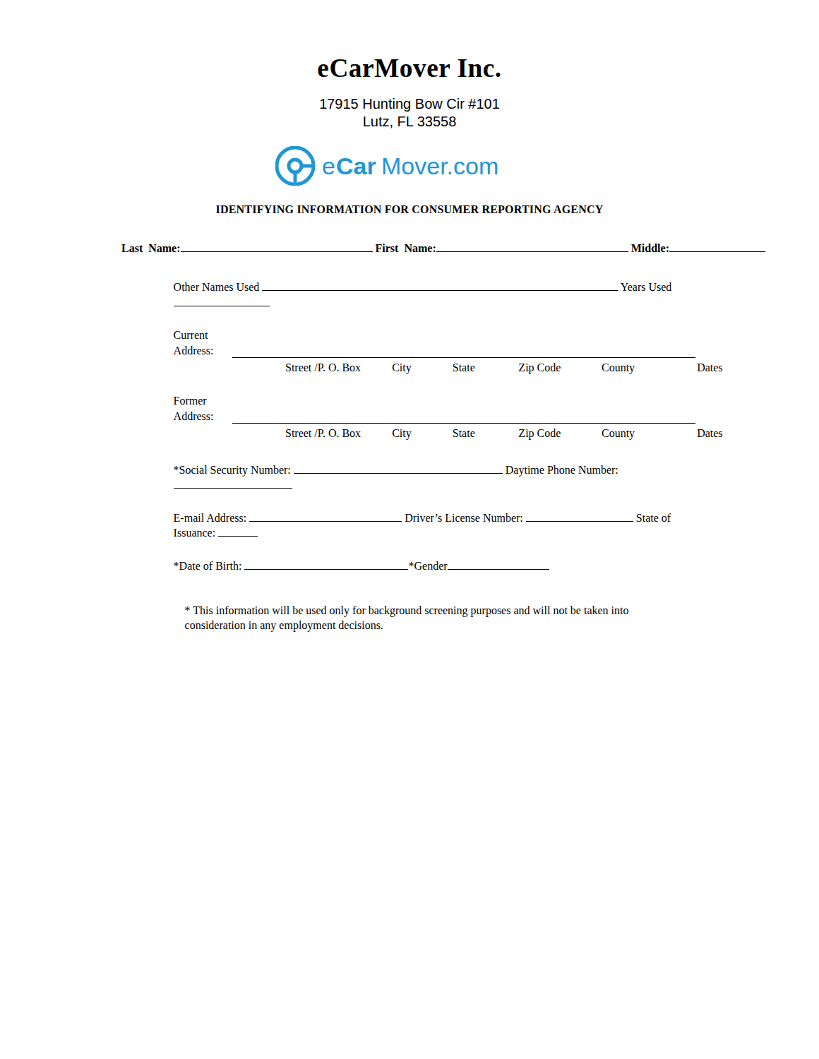eCarMover Inc.
17915 Hunting Bow Cir #101
Lutz, FL 33558
e Car Mover.com
IDENTIFYING INFORMATION FOR CONSUMER REPORTING AGENCY
Last Name: First Name: Middle:
Other Names Used Years Used
Current
Address:
Street /P. O. Box City State Zip Code County Dates
Former
Address:
Street /P. O. Box City State Zip Code County Dates
*Social Security Number: Daytime Phone Number:
E-mail Address: Driver’s License Number: State of Issuance:
*Date of Birth: *Gender
* This information will be used only for background screening purposes and will not be taken into consideration in any employment decisions.